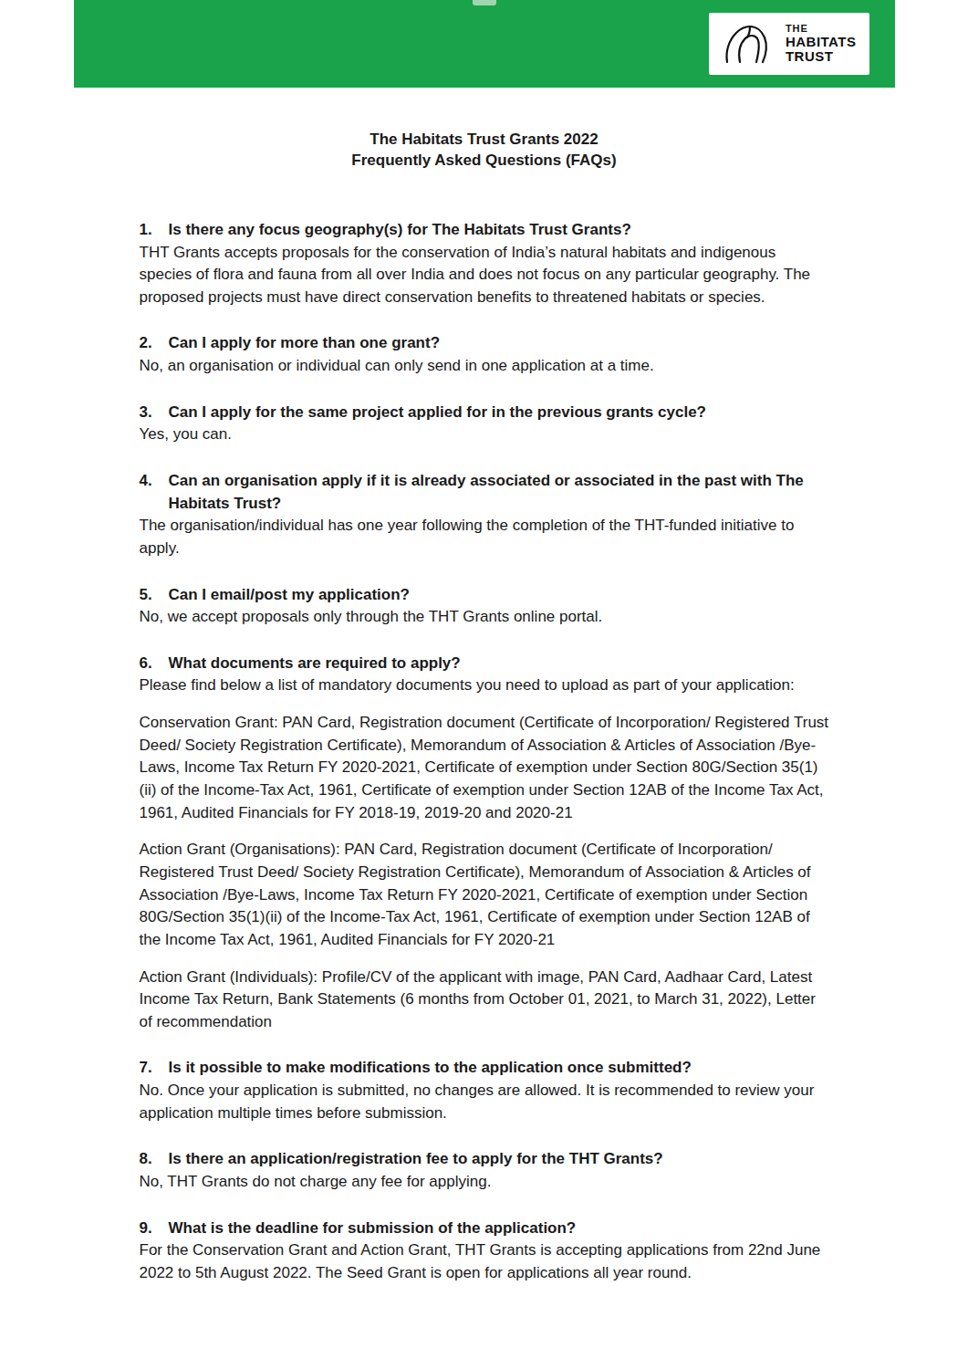The Habitats Trust
The Habitats Trust Grants 2022 Frequently Asked Questions (FAQs)
1. Is there any focus geography(s) for The Habitats Trust Grants?
THT Grants accepts proposals for the conservation of India’s natural habitats and indigenous species of flora and fauna from all over India and does not focus on any particular geography. The proposed projects must have direct conservation benefits to threatened habitats or species.
2. Can I apply for more than one grant?
No, an organisation or individual can only send in one application at a time.
3. Can I apply for the same project applied for in the previous grants cycle?
Yes, you can.
4. Can an organisation apply if it is already associated or associated in the past with The Habitats Trust?
The organisation/individual has one year following the completion of the THT-funded initiative to apply.
5. Can I email/post my application?
No, we accept proposals only through the THT Grants online portal.
6. What documents are required to apply?
Please find below a list of mandatory documents you need to upload as part of your application:
Conservation Grant: PAN Card, Registration document (Certificate of Incorporation/ Registered Trust Deed/ Society Registration Certificate), Memorandum of Association & Articles of Association /Bye-Laws, Income Tax Return FY 2020-2021, Certificate of exemption under Section 80G/Section 35(1)(ii) of the Income-Tax Act, 1961, Certificate of exemption under Section 12AB of the Income Tax Act, 1961, Audited Financials for FY 2018-19, 2019-20 and 2020-21
Action Grant (Organisations): PAN Card, Registration document (Certificate of Incorporation/ Registered Trust Deed/ Society Registration Certificate), Memorandum of Association & Articles of Association /Bye-Laws, Income Tax Return FY 2020-2021, Certificate of exemption under Section 80G/Section 35(1)(ii) of the Income-Tax Act, 1961, Certificate of exemption under Section 12AB of the Income Tax Act, 1961, Audited Financials for FY 2020-21
Action Grant (Individuals): Profile/CV of the applicant with image, PAN Card, Aadhaar Card, Latest Income Tax Return, Bank Statements (6 months from October 01, 2021, to March 31, 2022), Letter of recommendation
7. Is it possible to make modifications to the application once submitted?
No. Once your application is submitted, no changes are allowed. It is recommended to review your application multiple times before submission.
8. Is there an application/registration fee to apply for the THT Grants?
No, THT Grants do not charge any fee for applying.
9. What is the deadline for submission of the application?
For the Conservation Grant and Action Grant, THT Grants is accepting applications from 22nd June 2022 to 5th August 2022. The Seed Grant is open for applications all year round.